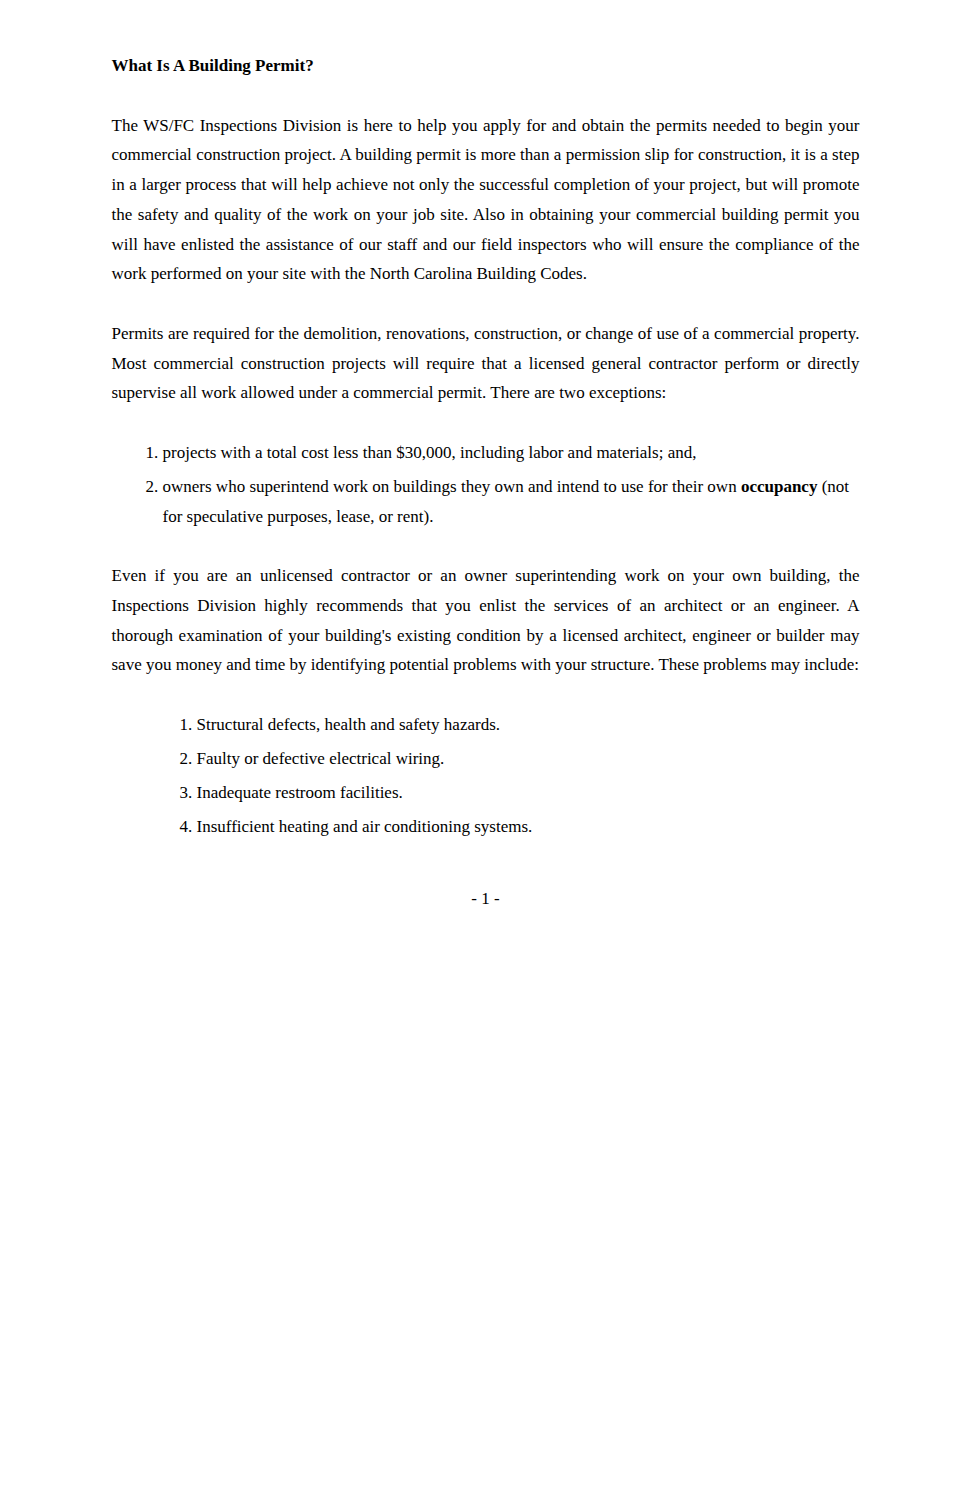What Is A Building Permit?
The WS/FC Inspections Division is here to help you apply for and obtain the permits needed to begin your commercial construction project. A building permit is more than a permission slip for construction, it is a step in a larger process that will help achieve not only the successful completion of your project, but will promote the safety and quality of the work on your job site. Also in obtaining your commercial building permit you will have enlisted the assistance of our staff and our field inspectors who will ensure the compliance of the work performed on your site with the North Carolina Building Codes.
Permits are required for the demolition, renovations, construction, or change of use of a commercial property. Most commercial construction projects will require that a licensed general contractor perform or directly supervise all work allowed under a commercial permit. There are two exceptions:
projects with a total cost less than $30,000, including labor and materials; and,
owners who superintend work on buildings they own and intend to use for their own occupancy (not for speculative purposes, lease, or rent).
Even if you are an unlicensed contractor or an owner superintending work on your own building, the Inspections Division highly recommends that you enlist the services of an architect or an engineer. A thorough examination of your building's existing condition by a licensed architect, engineer or builder may save you money and time by identifying potential problems with your structure. These problems may include:
Structural defects, health and safety hazards.
Faulty or defective electrical wiring.
Inadequate restroom facilities.
Insufficient heating and air conditioning systems.
- 1 -